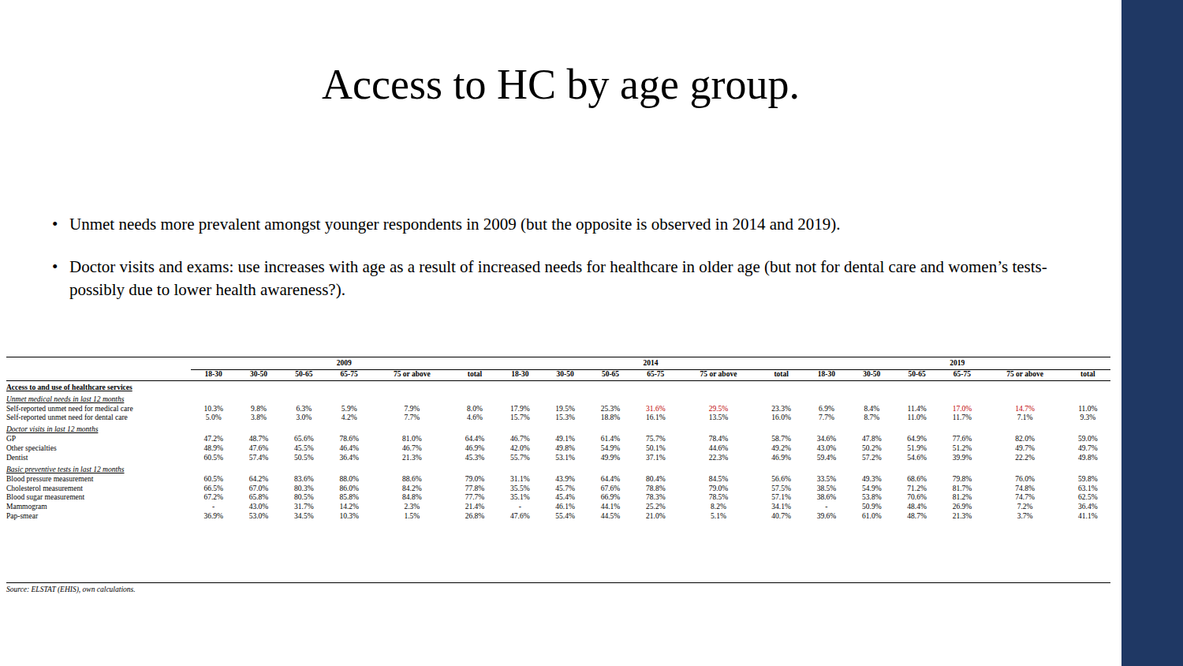Access to HC by age group.
Unmet needs more prevalent amongst younger respondents in 2009 (but the opposite is observed in 2014 and 2019).
Doctor visits and exams: use increases with age as a result of increased needs for healthcare in older age (but not for dental care and women’s tests- possibly due to lower health awareness?).
| | 2009 | 2014 | 2019 |
| --- | --- | --- | --- |
| | 18-30 | 30-50 | 50-65 | 65-75 | 75 or above | total | 18-30 | 30-50 | 50-65 | 65-75 | 75 or above | total | 18-30 | 30-50 | 50-65 | 65-75 | 75 or above | total |
| Access to and use of healthcare services |
| Unmet medical needs in last 12 months |
| Self-reported unmet need for medical care | 10.3% | 9.8% | 6.3% | 5.9% | 7.9% | 8.0% | 17.9% | 19.5% | 25.3% | 31.6% | 29.5% | 23.3% | 6.9% | 8.4% | 11.4% | 17.0% | 14.7% | 11.0% |
| Self-reported unmet need for dental care | 5.0% | 3.8% | 3.0% | 4.2% | 7.7% | 4.6% | 15.7% | 15.3% | 18.8% | 16.1% | 13.5% | 16.0% | 7.7% | 8.7% | 11.0% | 11.7% | 7.1% | 9.3% |
| Doctor visits in last 12 months |
| GP | 47.2% | 48.7% | 65.6% | 78.6% | 81.0% | 64.4% | 46.7% | 49.1% | 61.4% | 75.7% | 78.4% | 58.7% | 34.6% | 47.8% | 64.9% | 77.6% | 82.0% | 59.0% |
| Other specialties | 48.9% | 47.6% | 45.5% | 46.4% | 46.7% | 46.9% | 42.0% | 49.8% | 54.9% | 50.1% | 44.6% | 49.2% | 43.0% | 50.2% | 51.9% | 51.2% | 49.7% | 49.7% |
| Dentist | 60.5% | 57.4% | 50.5% | 36.4% | 21.3% | 45.3% | 55.7% | 53.1% | 49.9% | 37.1% | 22.3% | 46.9% | 59.4% | 57.2% | 54.6% | 39.9% | 22.2% | 49.8% |
| Basic preventive tests in last 12 months |
| Blood pressure measurement | 60.5% | 64.2% | 83.6% | 88.0% | 88.6% | 79.0% | 31.1% | 43.9% | 64.4% | 80.4% | 84.5% | 56.6% | 33.5% | 49.3% | 68.6% | 79.8% | 76.0% | 59.8% |
| Cholesterol measurement | 66.5% | 67.0% | 80.3% | 86.0% | 84.2% | 77.8% | 35.5% | 45.7% | 67.6% | 78.8% | 79.0% | 57.5% | 38.5% | 54.9% | 71.2% | 81.7% | 74.8% | 63.1% |
| Blood sugar measurement | 67.2% | 65.8% | 80.5% | 85.8% | 84.8% | 77.7% | 35.1% | 45.4% | 66.9% | 78.3% | 78.5% | 57.1% | 38.6% | 53.8% | 70.6% | 81.2% | 74.7% | 62.5% |
| Mammogram | - | 43.0% | 31.7% | 14.2% | 2.3% | 21.4% | - | 46.1% | 44.1% | 25.2% | 8.2% | 34.1% | - | 50.9% | 48.4% | 26.9% | 7.2% | 36.4% |
| Pap-smear | 36.9% | 53.0% | 34.5% | 10.3% | 1.5% | 26.8% | 47.6% | 55.4% | 44.5% | 21.0% | 5.1% | 40.7% | 39.6% | 61.0% | 48.7% | 21.3% | 3.7% | 41.1% |
Source: ELSTAT (EHIS), own calculations.